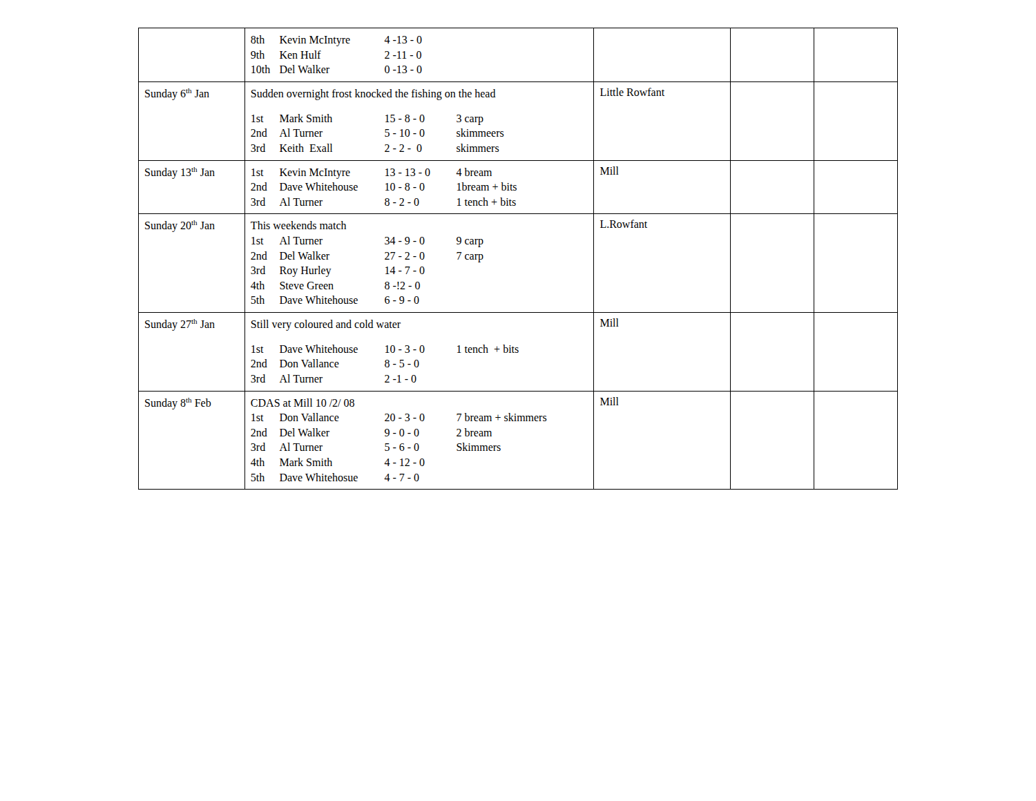| | 8th Kevin McIntyre 4 -13 - 0 9th Ken Hulf 2 -11 - 0 10th Del Walker 0 -13 - 0 | | | |
| Sunday 6 th Jan | Sudden overnight frost knocked the fishing on the head 1st Mark Smith 15 - 8 - 0 3 carp 2nd Al Turner 5 - 10 - 0 skimmeers 3rd Keith Exall 2 - 2 - 0 skimmers | Little Rowfant | | |
| Sunday 13 th Jan | 1st Kevin McIntyre 13 - 13 - 0 4 bream 2nd Dave Whitehouse 10 - 8 - 0 1bream + bits 3rd Al Turner 8 - 2 - 0 1 tench + bits | Mill | | |
| Sunday 20 th Jan | This weekends match 1st Al Turner 34 - 9 - 0 9 carp 2nd Del Walker 27 - 2 - 0 7 carp 3rd Roy Hurley 14 - 7 - 0 4th Steve Green 8 -!2 - 0 5th Dave Whitehouse 6 - 9 - 0 | L.Rowfant | | |
| Sunday 27 th Jan | Still very coloured and cold water 1st Dave Whitehouse 10 - 3 - 0 1 tench + bits 2nd Don Vallance 8 - 5 - 0 3rd Al Turner 2 -1 - 0 | Mill | | |
| Sunday 8 th Feb | CDAS at Mill 10 /2/ 08 1st Don Vallance 20 - 3 - 0 7 bream + skimmers 2nd Del Walker 9 - 0 - 0 2 bream 3rd Al Turner 5 - 6 - 0 Skimmers 4th Mark Smith 4 - 12 - 0 5th Dave Whitehosue 4 - 7 - 0 | Mill | | |